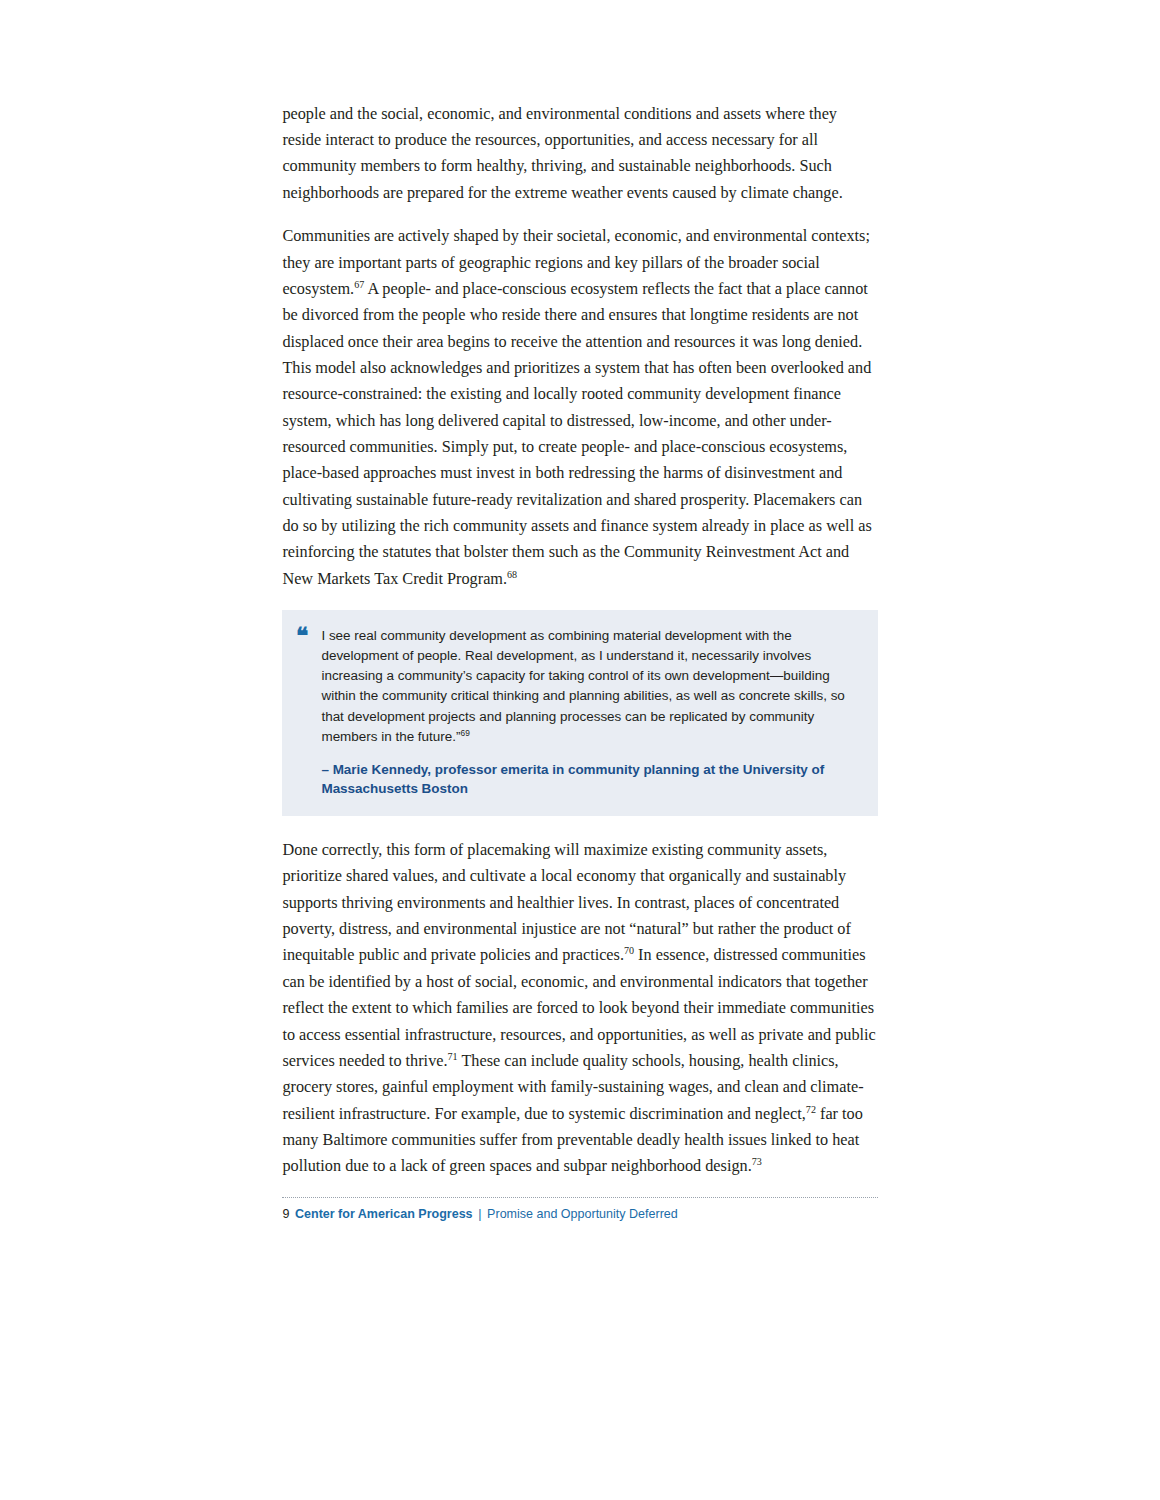people and the social, economic, and environmental conditions and assets where they reside interact to produce the resources, opportunities, and access necessary for all community members to form healthy, thriving, and sustainable neighborhoods. Such neighborhoods are prepared for the extreme weather events caused by climate change.
Communities are actively shaped by their societal, economic, and environmental contexts; they are important parts of geographic regions and key pillars of the broader social ecosystem.67 A people- and place-conscious ecosystem reflects the fact that a place cannot be divorced from the people who reside there and ensures that longtime residents are not displaced once their area begins to receive the attention and resources it was long denied. This model also acknowledges and prioritizes a system that has often been overlooked and resource-constrained: the existing and locally rooted community development finance system, which has long delivered capital to distressed, low-income, and other under-resourced communities. Simply put, to create people- and place-conscious ecosystems, place-based approaches must invest in both redressing the harms of disinvestment and cultivating sustainable future-ready revitalization and shared prosperity. Placemakers can do so by utilizing the rich community assets and finance system already in place as well as reinforcing the statutes that bolster them such as the Community Reinvestment Act and New Markets Tax Credit Program.68
❝
I see real community development as combining material development with the development of people. Real development, as I understand it, necessarily involves increasing a community’s capacity for taking control of its own development—building within the community critical thinking and planning abilities, as well as concrete skills, so that development projects and planning processes can be replicated by community members in the future.”69
– Marie Kennedy, professor emerita in community planning at the University of Massachusetts Boston
Done correctly, this form of placemaking will maximize existing community assets, prioritize shared values, and cultivate a local economy that organically and sustainably supports thriving environments and healthier lives. In contrast, places of concentrated poverty, distress, and environmental injustice are not “natural” but rather the product of inequitable public and private policies and practices.70 In essence, distressed communities can be identified by a host of social, economic, and environmental indicators that together reflect the extent to which families are forced to look beyond their immediate communities to access essential infrastructure, resources, and opportunities, as well as private and public services needed to thrive.71 These can include quality schools, housing, health clinics, grocery stores, gainful employment with family-sustaining wages, and clean and climate-resilient infrastructure. For example, due to systemic discrimination and neglect,72 far too many Baltimore communities suffer from preventable deadly health issues linked to heat pollution due to a lack of green spaces and subpar neighborhood design.73
9 Center for American Progress | Promise and Opportunity Deferred